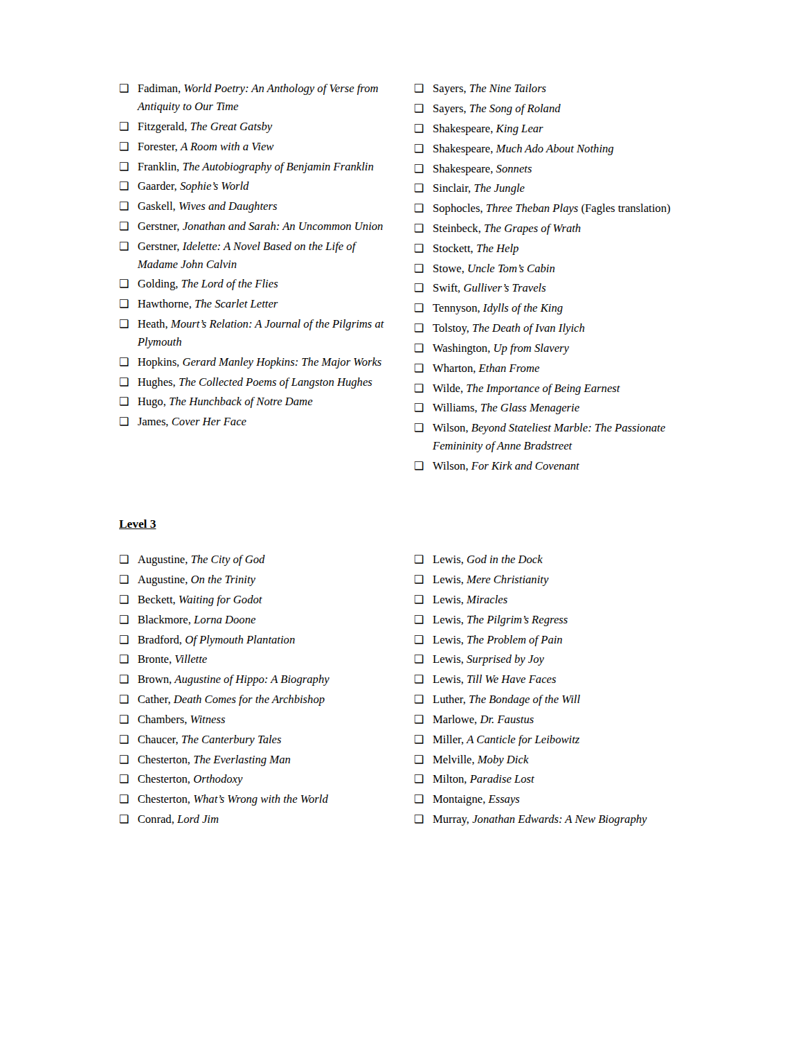Fadiman, World Poetry: An Anthology of Verse from Antiquity to Our Time
Fitzgerald, The Great Gatsby
Forester, A Room with a View
Franklin, The Autobiography of Benjamin Franklin
Gaarder, Sophie’s World
Gaskell, Wives and Daughters
Gerstner, Jonathan and Sarah: An Uncommon Union
Gerstner, Idelette: A Novel Based on the Life of Madame John Calvin
Golding, The Lord of the Flies
Hawthorne, The Scarlet Letter
Heath, Mourt’s Relation: A Journal of the Pilgrims at Plymouth
Hopkins, Gerard Manley Hopkins: The Major Works
Hughes, The Collected Poems of Langston Hughes
Hugo, The Hunchback of Notre Dame
James, Cover Her Face
Sayers, The Nine Tailors
Sayers, The Song of Roland
Shakespeare, King Lear
Shakespeare, Much Ado About Nothing
Shakespeare, Sonnets
Sinclair, The Jungle
Sophocles, Three Theban Plays (Fagles translation)
Steinbeck, The Grapes of Wrath
Stockett, The Help
Stowe, Uncle Tom’s Cabin
Swift, Gulliver’s Travels
Tennyson, Idylls of the King
Tolstoy, The Death of Ivan Ilyich
Washington, Up from Slavery
Wharton, Ethan Frome
Wilde, The Importance of Being Earnest
Williams, The Glass Menagerie
Wilson, Beyond Stateliest Marble: The Passionate Femininity of Anne Bradstreet
Wilson, For Kirk and Covenant
Level 3
Augustine, The City of God
Augustine, On the Trinity
Beckett, Waiting for Godot
Blackmore, Lorna Doone
Bradford, Of Plymouth Plantation
Bronte, Villette
Brown, Augustine of Hippo: A Biography
Cather, Death Comes for the Archbishop
Chambers, Witness
Chaucer, The Canterbury Tales
Chesterton, The Everlasting Man
Chesterton, Orthodoxy
Chesterton, What’s Wrong with the World
Conrad, Lord Jim
Lewis, God in the Dock
Lewis, Mere Christianity
Lewis, Miracles
Lewis, The Pilgrim’s Regress
Lewis, The Problem of Pain
Lewis, Surprised by Joy
Lewis, Till We Have Faces
Luther, The Bondage of the Will
Marlowe, Dr. Faustus
Miller, A Canticle for Leibowitz
Melville, Moby Dick
Milton, Paradise Lost
Montaigne, Essays
Murray, Jonathan Edwards: A New Biography